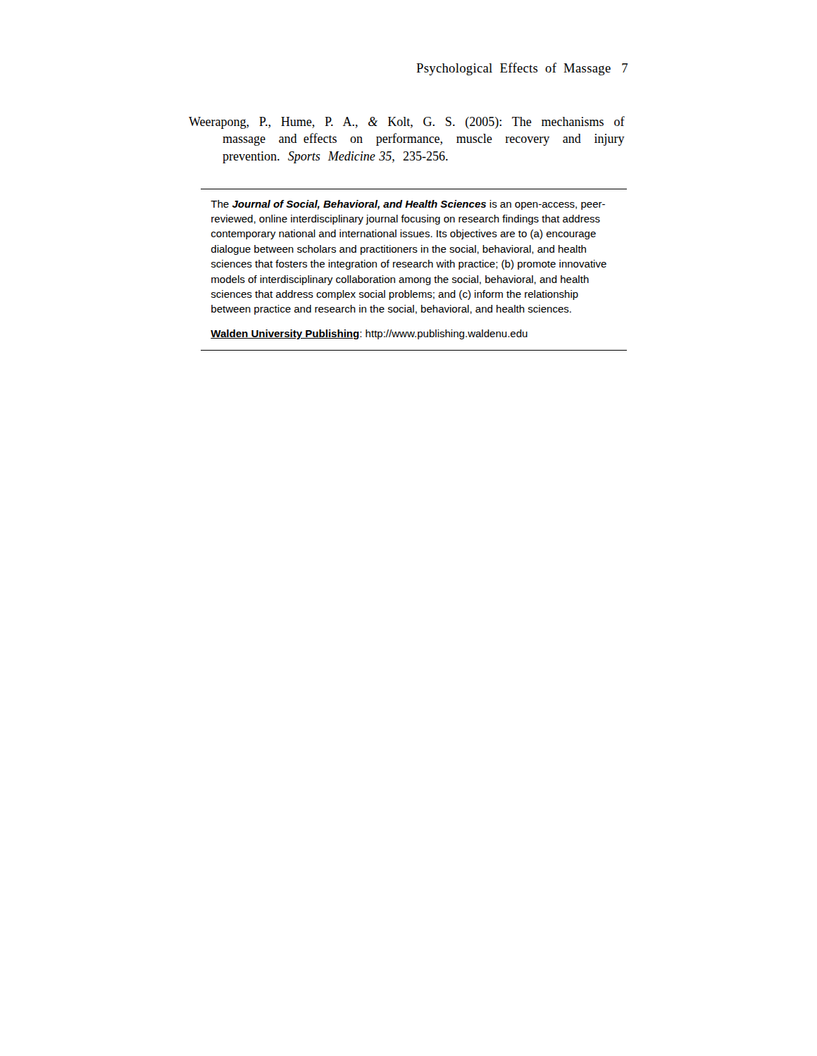Psychological Effects of Massage 7
Weerapong, P., Hume, P. A., & Kolt, G. S. (2005): The mechanisms of massage and effects on performance, muscle recovery and injury prevention. Sports Medicine 35, 235-256.
The Journal of Social, Behavioral, and Health Sciences is an open-access, peer-reviewed, online interdisciplinary journal focusing on research findings that address contemporary national and international issues. Its objectives are to (a) encourage dialogue between scholars and practitioners in the social, behavioral, and health sciences that fosters the integration of research with practice; (b) promote innovative models of interdisciplinary collaboration among the social, behavioral, and health sciences that address complex social problems; and (c) inform the relationship between practice and research in the social, behavioral, and health sciences.
Walden University Publishing: http://www.publishing.waldenu.edu